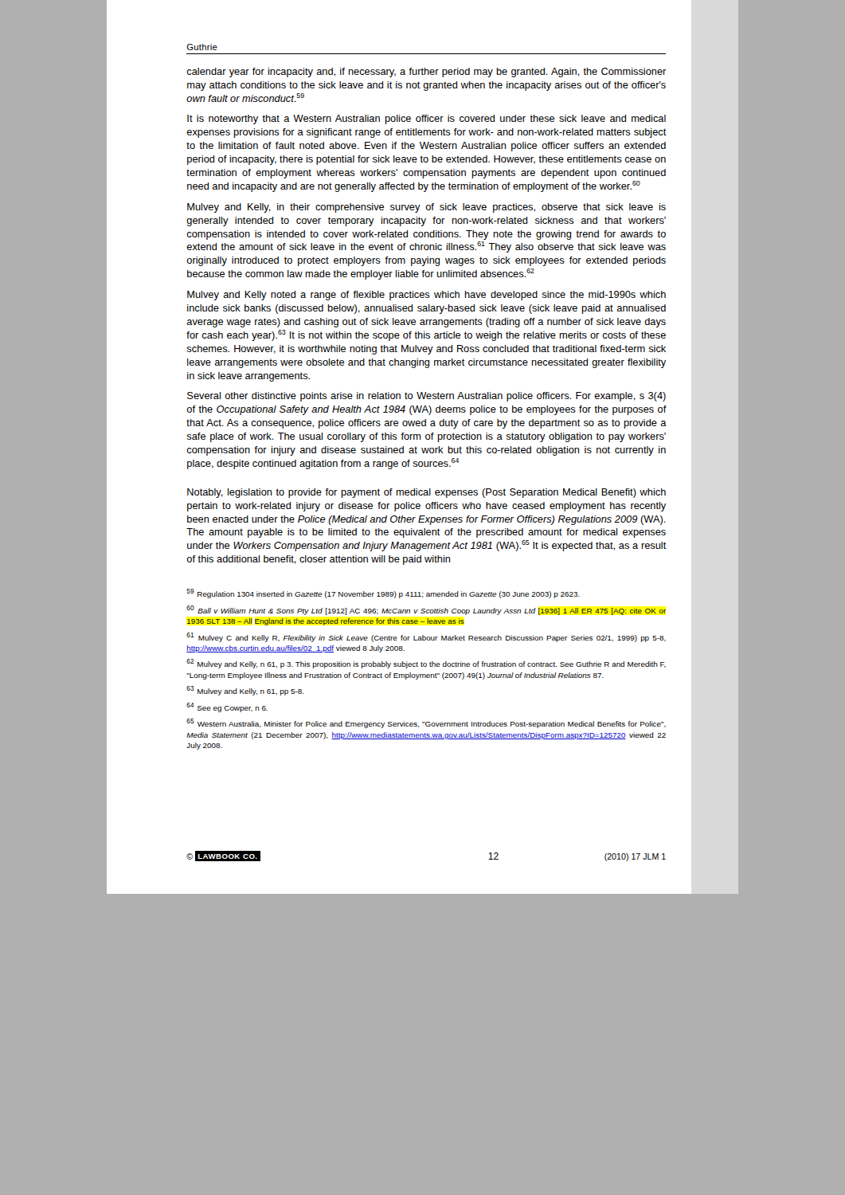Guthrie
calendar year for incapacity and, if necessary, a further period may be granted. Again, the Commissioner may attach conditions to the sick leave and it is not granted when the incapacity arises out of the officer's own fault or misconduct.59
It is noteworthy that a Western Australian police officer is covered under these sick leave and medical expenses provisions for a significant range of entitlements for work- and non-work-related matters subject to the limitation of fault noted above. Even if the Western Australian police officer suffers an extended period of incapacity, there is potential for sick leave to be extended. However, these entitlements cease on termination of employment whereas workers' compensation payments are dependent upon continued need and incapacity and are not generally affected by the termination of employment of the worker.60
Mulvey and Kelly, in their comprehensive survey of sick leave practices, observe that sick leave is generally intended to cover temporary incapacity for non-work-related sickness and that workers' compensation is intended to cover work-related conditions. They note the growing trend for awards to extend the amount of sick leave in the event of chronic illness.61 They also observe that sick leave was originally introduced to protect employers from paying wages to sick employees for extended periods because the common law made the employer liable for unlimited absences.62
Mulvey and Kelly noted a range of flexible practices which have developed since the mid-1990s which include sick banks (discussed below), annualised salary-based sick leave (sick leave paid at annualised average wage rates) and cashing out of sick leave arrangements (trading off a number of sick leave days for cash each year).63 It is not within the scope of this article to weigh the relative merits or costs of these schemes. However, it is worthwhile noting that Mulvey and Ross concluded that traditional fixed-term sick leave arrangements were obsolete and that changing market circumstance necessitated greater flexibility in sick leave arrangements.
Several other distinctive points arise in relation to Western Australian police officers. For example, s 3(4) of the Occupational Safety and Health Act 1984 (WA) deems police to be employees for the purposes of that Act. As a consequence, police officers are owed a duty of care by the department so as to provide a safe place of work. The usual corollary of this form of protection is a statutory obligation to pay workers' compensation for injury and disease sustained at work but this co-related obligation is not currently in place, despite continued agitation from a range of sources.64
Notably, legislation to provide for payment of medical expenses (Post Separation Medical Benefit) which pertain to work-related injury or disease for police officers who have ceased employment has recently been enacted under the Police (Medical and Other Expenses for Former Officers) Regulations 2009 (WA). The amount payable is to be limited to the equivalent of the prescribed amount for medical expenses under the Workers Compensation and Injury Management Act 1981 (WA).65 It is expected that, as a result of this additional benefit, closer attention will be paid within
59 Regulation 1304 inserted in Gazette (17 November 1989) p 4111; amended in Gazette (30 June 2003) p 2623.
60 Ball v William Hunt & Sons Pty Ltd [1912] AC 496; McCann v Scottish Coop Laundry Assn Ltd [1936] 1 All ER 475 [AQ: cite OK or 1936 SLT 138 – All England is the accepted reference for this case – leave as is
61 Mulvey C and Kelly R, Flexibility in Sick Leave (Centre for Labour Market Research Discussion Paper Series 02/1, 1999) pp 5-8, http://www.cbs.curtin.edu.au/files/02_1.pdf viewed 8 July 2008.
62 Mulvey and Kelly, n 61, p 3. This proposition is probably subject to the doctrine of frustration of contract. See Guthrie R and Meredith F, "Long-term Employee Illness and Frustration of Contract of Employment" (2007) 49(1) Journal of Industrial Relations 87.
63 Mulvey and Kelly, n 61, pp 5-8.
64 See eg Cowper, n 6.
65 Western Australia, Minister for Police and Emergency Services, "Government Introduces Post-separation Medical Benefits for Police", Media Statement (21 December 2007), http://www.mediastatements.wa.gov.au/Lists/Statements/DispForm.aspx?ID=125720 viewed 22 July 2008.
© LAWBOOK CO.
12
(2010) 17 JLM 1